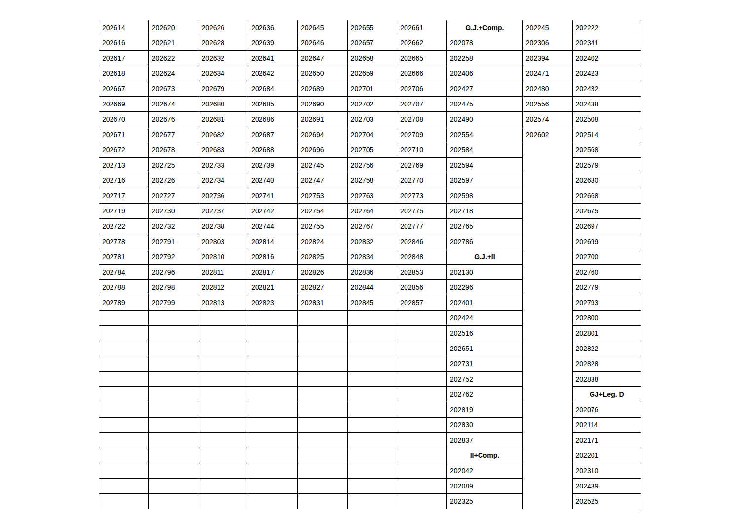| 202614 | 202620 | 202626 | 202636 | 202645 | 202655 | 202661 | G.J.+Comp. | 202245 | 202222 |
| 202616 | 202621 | 202628 | 202639 | 202646 | 202657 | 202662 | 202078 | 202306 | 202341 |
| 202617 | 202622 | 202632 | 202641 | 202647 | 202658 | 202665 | 202258 | 202394 | 202402 |
| 202618 | 202624 | 202634 | 202642 | 202650 | 202659 | 202666 | 202406 | 202471 | 202423 |
| 202667 | 202673 | 202679 | 202684 | 202689 | 202701 | 202706 | 202427 | 202480 | 202432 |
| 202669 | 202674 | 202680 | 202685 | 202690 | 202702 | 202707 | 202475 | 202556 | 202438 |
| 202670 | 202676 | 202681 | 202686 | 202691 | 202703 | 202708 | 202490 | 202574 | 202508 |
| 202671 | 202677 | 202682 | 202687 | 202694 | 202704 | 202709 | 202554 | 202602 | 202514 |
| 202672 | 202678 | 202683 | 202688 | 202696 | 202705 | 202710 | 202584 | | 202568 |
| 202713 | 202725 | 202733 | 202739 | 202745 | 202756 | 202769 | 202594 | | 202579 |
| 202716 | 202726 | 202734 | 202740 | 202747 | 202758 | 202770 | 202597 | | 202630 |
| 202717 | 202727 | 202736 | 202741 | 202753 | 202763 | 202773 | 202598 | | 202668 |
| 202719 | 202730 | 202737 | 202742 | 202754 | 202764 | 202775 | 202718 | | 202675 |
| 202722 | 202732 | 202738 | 202744 | 202755 | 202767 | 202777 | 202765 | | 202697 |
| 202778 | 202791 | 202803 | 202814 | 202824 | 202832 | 202846 | 202786 | | 202699 |
| 202781 | 202792 | 202810 | 202816 | 202825 | 202834 | 202848 | G.J.+II | | 202700 |
| 202784 | 202796 | 202811 | 202817 | 202826 | 202836 | 202853 | 202130 | | 202760 |
| 202788 | 202798 | 202812 | 202821 | 202827 | 202844 | 202856 | 202296 | | 202779 |
| 202789 | 202799 | 202813 | 202823 | 202831 | 202845 | 202857 | 202401 | | 202793 |
| | | | | | | | 202424 | | 202800 |
| | | | | | | | 202516 | | 202801 |
| | | | | | | | 202651 | | 202822 |
| | | | | | | | 202731 | | 202828 |
| | | | | | | | 202752 | | 202838 |
| | | | | | | | 202762 | | GJ+Leg. D |
| | | | | | | | 202819 | | 202076 |
| | | | | | | | 202830 | | 202114 |
| | | | | | | | 202837 | | 202171 |
| | | | | | | | II+Comp. | | 202201 |
| | | | | | | | 202042 | | 202310 |
| | | | | | | | 202089 | | 202439 |
| | | | | | | | 202325 | | 202525 |